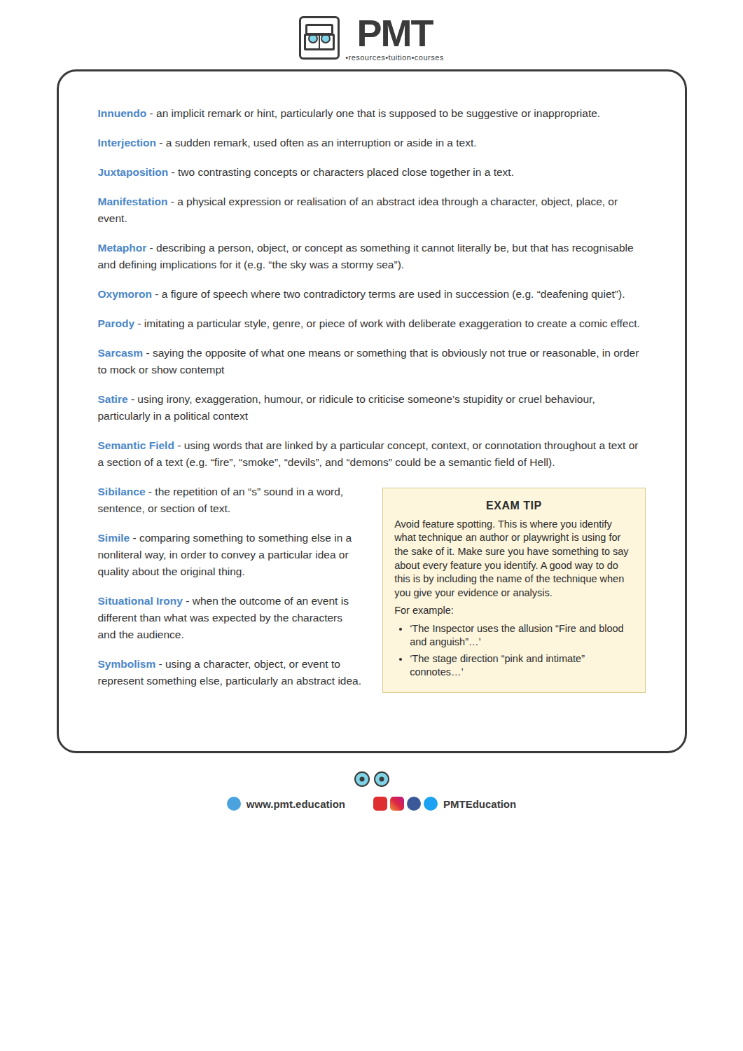PMT •resources•tuition•courses
Innuendo - an implicit remark or hint, particularly one that is supposed to be suggestive or inappropriate.
Interjection - a sudden remark, used often as an interruption or aside in a text.
Juxtaposition - two contrasting concepts or characters placed close together in a text.
Manifestation - a physical expression or realisation of an abstract idea through a character, object, place, or event.
Metaphor - describing a person, object, or concept as something it cannot literally be, but that has recognisable and defining implications for it (e.g. “the sky was a stormy sea”).
Oxymoron - a figure of speech where two contradictory terms are used in succession (e.g. “deafening quiet”).
Parody - imitating a particular style, genre, or piece of work with deliberate exaggeration to create a comic effect.
Sarcasm - saying the opposite of what one means or something that is obviously not true or reasonable, in order to mock or show contempt
Satire - using irony, exaggeration, humour, or ridicule to criticise someone’s stupidity or cruel behaviour, particularly in a political context
Semantic Field - using words that are linked by a particular concept, context, or connotation throughout a text or a section of a text (e.g. “fire”, “smoke”, “devils”, and “demons” could be a semantic field of Hell).
EXAM TIP
Avoid feature spotting. This is where you identify what technique an author or playwright is using for the sake of it. Make sure you have something to say about every feature you identify. A good way to do this is by including the name of the technique when you give your evidence or analysis.
For example:
‘The Inspector uses the allusion “Fire and blood and anguish”…’
‘The stage direction “pink and intimate” connotes…’
Sibilance - the repetition of an “s” sound in a word, sentence, or section of text.
Simile - comparing something to something else in a nonliteral way, in order to convey a particular idea or quality about the original thing.
Situational Irony - when the outcome of an event is different than what was expected by the characters and the audience.
Symbolism - using a character, object, or event to represent something else, particularly an abstract idea.
www.pmt.education PMTEducation